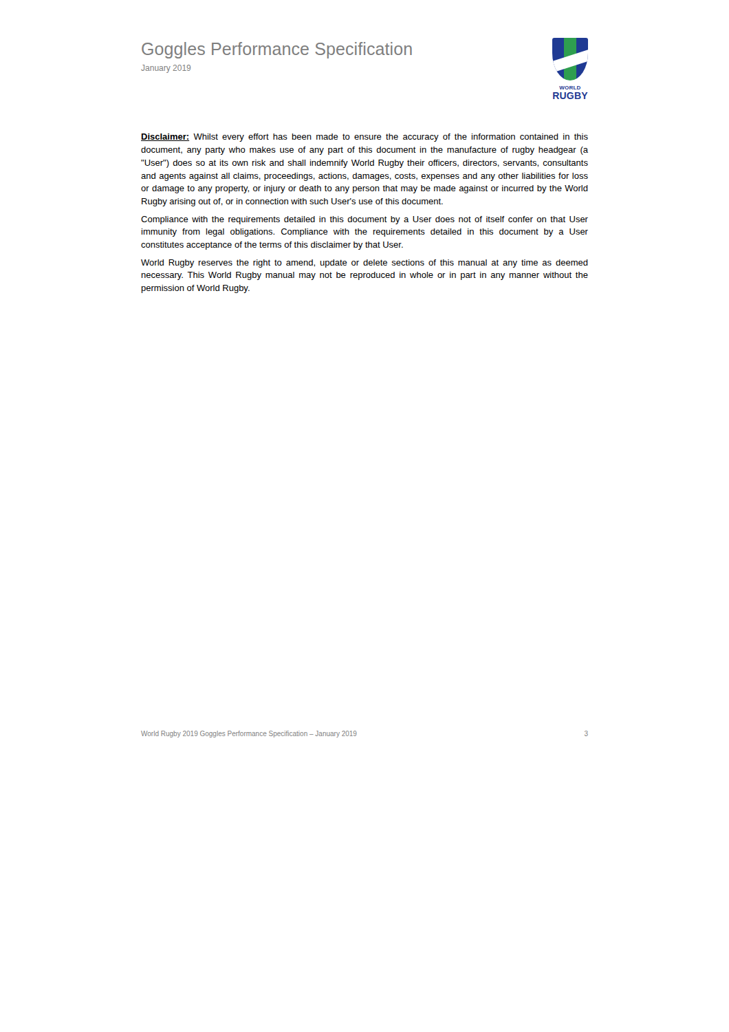Goggles Performance Specification
January 2019
WORLD RUGBY
Disclaimer: Whilst every effort has been made to ensure the accuracy of the information contained in this document, any party who makes use of any part of this document in the manufacture of rugby headgear (a "User") does so at its own risk and shall indemnify World Rugby their officers, directors, servants, consultants and agents against all claims, proceedings, actions, damages, costs, expenses and any other liabilities for loss or damage to any property, or injury or death to any person that may be made against or incurred by the World Rugby arising out of, or in connection with such User's use of this document.
Compliance with the requirements detailed in this document by a User does not of itself confer on that User immunity from legal obligations. Compliance with the requirements detailed in this document by a User constitutes acceptance of the terms of this disclaimer by that User.
World Rugby reserves the right to amend, update or delete sections of this manual at any time as deemed necessary. This World Rugby manual may not be reproduced in whole or in part in any manner without the permission of World Rugby.
World Rugby 2019 Goggles Performance Specification – January 2019 3